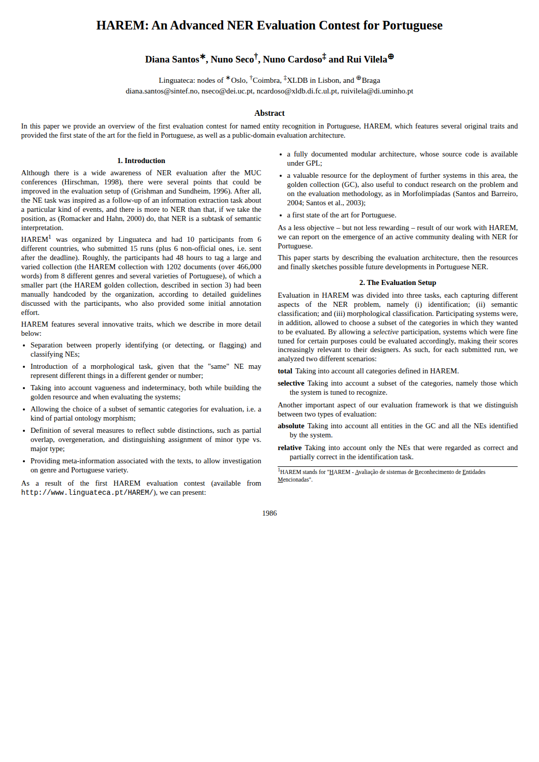HAREM: An Advanced NER Evaluation Contest for Portuguese
Diana Santos∗, Nuno Seco†, Nuno Cardoso‡ and Rui Vilela⊕
Linguateca: nodes of ∗Oslo, †Coimbra, ‡XLDB in Lisbon, and ⊕Braga
diana.santos@sintef.no, nseco@dei.uc.pt, ncardoso@xldb.di.fc.ul.pt, ruivilela@di.uminho.pt
Abstract
In this paper we provide an overview of the first evaluation contest for named entity recognition in Portuguese, HAREM, which features several original traits and provided the first state of the art for the field in Portuguese, as well as a public-domain evaluation architecture.
1. Introduction
Although there is a wide awareness of NER evaluation after the MUC conferences (Hirschman, 1998), there were several points that could be improved in the evaluation setup of (Grishman and Sundheim, 1996). After all, the NE task was inspired as a follow-up of an information extraction task about a particular kind of events, and there is more to NER than that, if we take the position, as (Romacker and Hahn, 2000) do, that NER is a subtask of semantic interpretation.
HAREM1 was organized by Linguateca and had 10 participants from 6 different countries, who submitted 15 runs (plus 6 non-official ones, i.e. sent after the deadline). Roughly, the participants had 48 hours to tag a large and varied collection (the HAREM collection with 1202 documents (over 466,000 words) from 8 different genres and several varieties of Portuguese), of which a smaller part (the HAREM golden collection, described in section 3) had been manually handcoded by the organization, according to detailed guidelines discussed with the participants, who also provided some initial annotation effort.
HAREM features several innovative traits, which we describe in more detail below:
Separation between properly identifying (or detecting, or flagging) and classifying NEs;
Introduction of a morphological task, given that the "same" NE may represent different things in a different gender or number;
Taking into account vagueness and indeterminacy, both while building the golden resource and when evaluating the systems;
Allowing the choice of a subset of semantic categories for evaluation, i.e. a kind of partial ontology morphism;
Definition of several measures to reflect subtle distinctions, such as partial overlap, overgeneration, and distinguishing assignment of minor type vs. major type;
Providing meta-information associated with the texts, to allow investigation on genre and Portuguese variety.
As a result of the first HAREM evaluation contest (available from http://www.linguateca.pt/HAREM/), we can present:
a fully documented modular architecture, whose source code is available under GPL;
a valuable resource for the deployment of further systems in this area, the golden collection (GC), also useful to conduct research on the problem and on the evaluation methodology, as in Morfolimpíadas (Santos and Barreiro, 2004; Santos et al., 2003);
a first state of the art for Portuguese.
As a less objective – but not less rewarding – result of our work with HAREM, we can report on the emergence of an active community dealing with NER for Portuguese.
This paper starts by describing the evaluation architecture, then the resources and finally sketches possible future developments in Portuguese NER.
2. The Evaluation Setup
Evaluation in HAREM was divided into three tasks, each capturing different aspects of the NER problem, namely (i) identification; (ii) semantic classification; and (iii) morphological classification. Participating systems were, in addition, allowed to choose a subset of the categories in which they wanted to be evaluated. By allowing a selective participation, systems which were fine tuned for certain purposes could be evaluated accordingly, making their scores increasingly relevant to their designers. As such, for each submitted run, we analyzed two different scenarios:
total
Taking into account all categories defined in HAREM.
selective
Taking into account a subset of the categories, namely those which the system is tuned to recognize.
Another important aspect of our evaluation framework is that we distinguish between two types of evaluation:
absolute
Taking into account all entities in the GC and all the NEs identified by the system.
relative
Taking into account only the NEs that were regarded as correct and partially correct in the identification task.
1HAREM stands for "HAREM - Avaliação de sistemas de Reconhecimento de Entidades Mencionadas".
1986